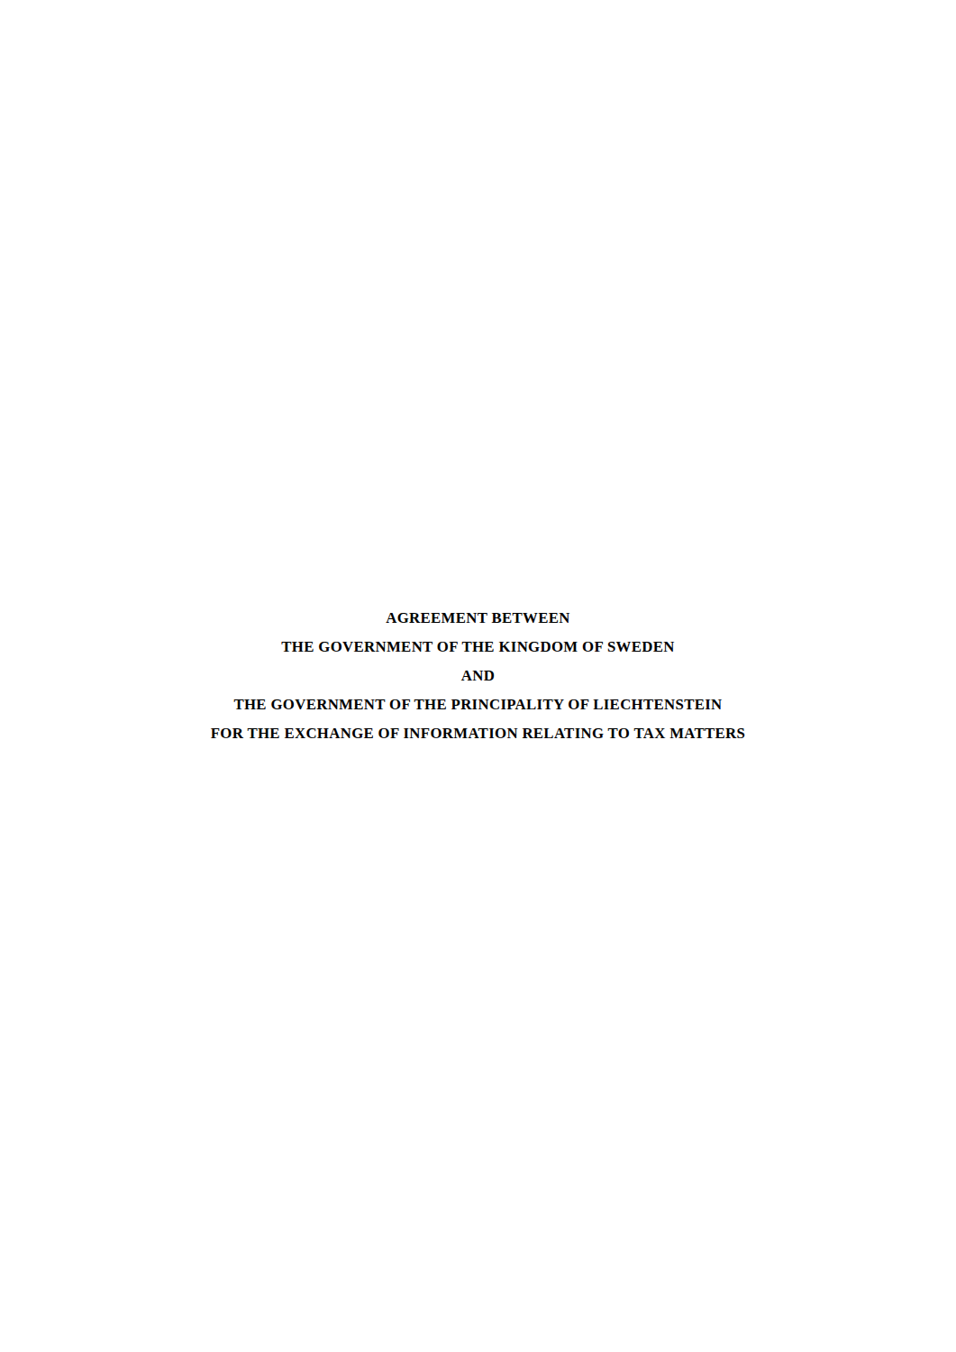Agreement between the Government of the Kingdom of Sweden and the Government of the Principality of Liechtenstein for the exchange of information relating to tax matters